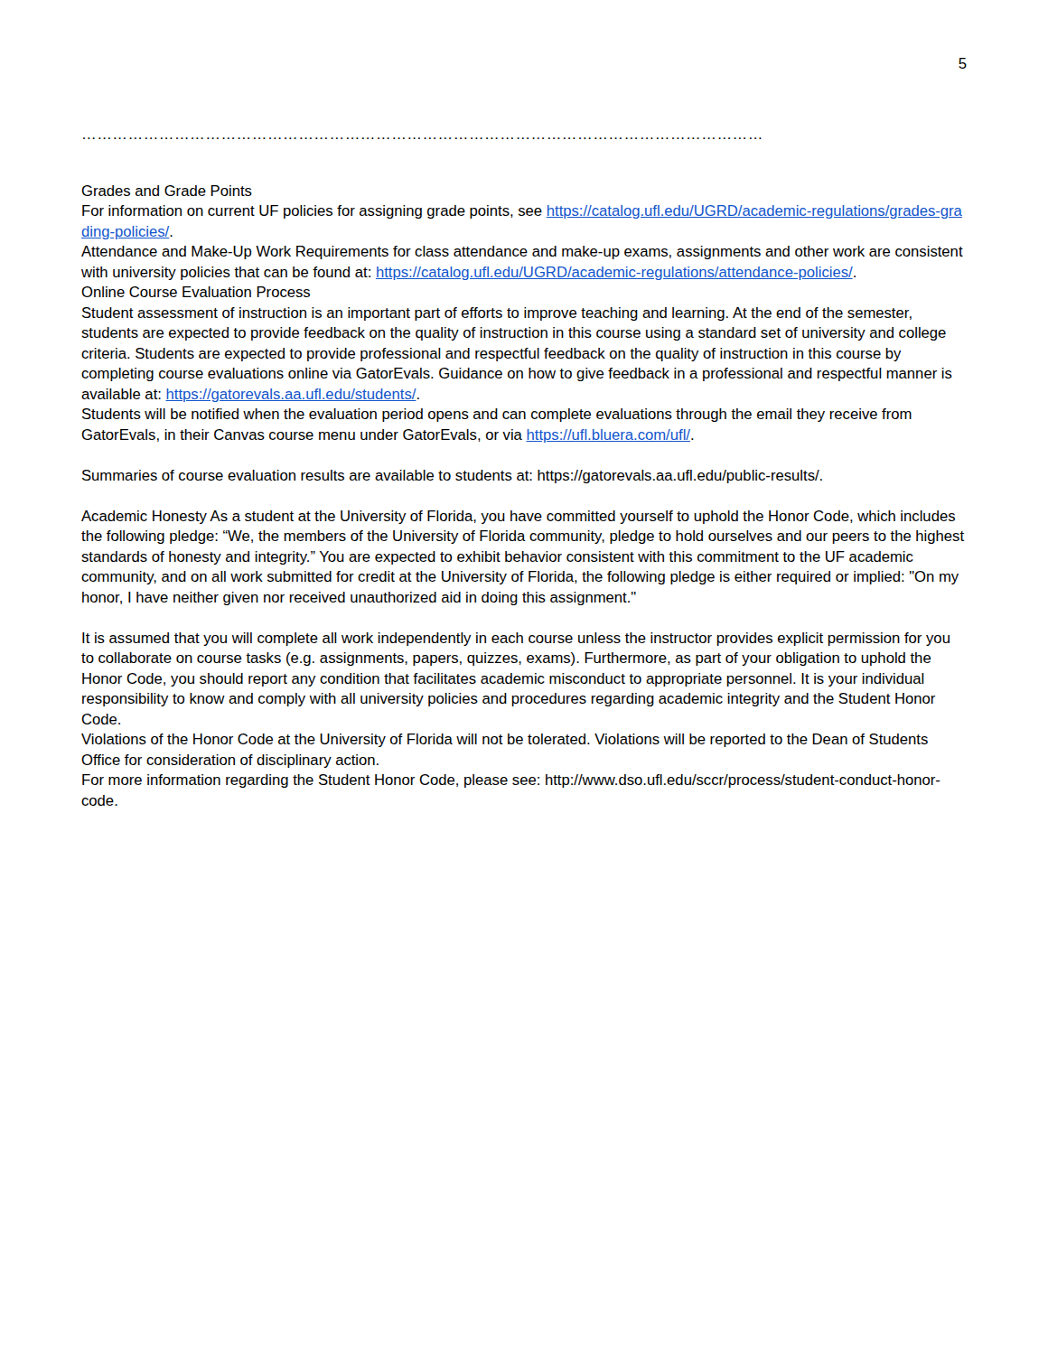5
……………………………………………………………………………………………………………………
Grades and Grade Points
For information on current UF policies for assigning grade points, see https://catalog.ufl.edu/UGRD/academic-regulations/grades-grading-policies/.
Attendance and Make-Up Work Requirements for class attendance and make-up exams, assignments and other work are consistent with university policies that can be found at: https://catalog.ufl.edu/UGRD/academic-regulations/attendance-policies/.
Online Course Evaluation Process
Student assessment of instruction is an important part of efforts to improve teaching and learning. At the end of the semester, students are expected to provide feedback on the quality of instruction in this course using a standard set of university and college criteria. Students are expected to provide professional and respectful feedback on the quality of instruction in this course by completing course evaluations online via GatorEvals. Guidance on how to give feedback in a professional and respectful manner is available at: https://gatorevals.aa.ufl.edu/students/.
Students will be notified when the evaluation period opens and can complete evaluations through the email they receive from GatorEvals, in their Canvas course menu under GatorEvals, or via https://ufl.bluera.com/ufl/.
Summaries of course evaluation results are available to students at: https://gatorevals.aa.ufl.edu/public-results/.
Academic Honesty As a student at the University of Florida, you have committed yourself to uphold the Honor Code, which includes the following pledge: “We, the members of the University of Florida community, pledge to hold ourselves and our peers to the highest standards of honesty and integrity.” You are expected to exhibit behavior consistent with this commitment to the UF academic community, and on all work submitted for credit at the University of Florida, the following pledge is either required or implied: "On my honor, I have neither given nor received unauthorized aid in doing this assignment."
It is assumed that you will complete all work independently in each course unless the instructor provides explicit permission for you to collaborate on course tasks (e.g. assignments, papers, quizzes, exams). Furthermore, as part of your obligation to uphold the Honor Code, you should report any condition that facilitates academic misconduct to appropriate personnel. It is your individual responsibility to know and comply with all university policies and procedures regarding academic integrity and the Student Honor Code.
Violations of the Honor Code at the University of Florida will not be tolerated. Violations will be reported to the Dean of Students Office for consideration of disciplinary action.
For more information regarding the Student Honor Code, please see: http://www.dso.ufl.edu/sccr/process/student-conduct-honor-code.